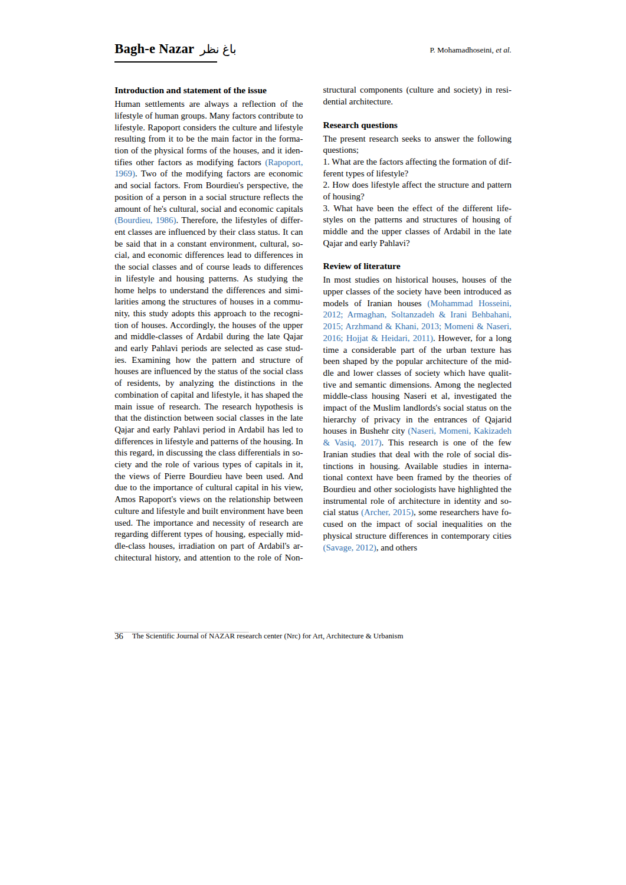Bagh-e Nazar باغ نظر
P. Mohamadhoseini, et al.
Introduction and statement of the issue
Human settlements are always a reflection of the lifestyle of human groups. Many factors contribute to lifestyle. Rapoport considers the culture and lifestyle resulting from it to be the main factor in the formation of the physical forms of the houses, and it identifies other factors as modifying factors (Rapoport, 1969). Two of the modifying factors are economic and social factors. From Bourdieu's perspective, the position of a person in a social structure reflects the amount of he's cultural, social and economic capitals (Bourdieu, 1986). Therefore, the lifestyles of different classes are influenced by their class status. It can be said that in a constant environment, cultural, social, and economic differences lead to differences in the social classes and of course leads to differences in lifestyle and housing patterns. As studying the home helps to understand the differences and similarities among the structures of houses in a community, this study adopts this approach to the recognition of houses. Accordingly, the houses of the upper and middle-classes of Ardabil during the late Qajar and early Pahlavi periods are selected as case studies. Examining how the pattern and structure of houses are influenced by the status of the social class of residents, by analyzing the distinctions in the combination of capital and lifestyle, it has shaped the main issue of research. The research hypothesis is that the distinction between social classes in the late Qajar and early Pahlavi period in Ardabil has led to differences in lifestyle and patterns of the housing. In this regard, in discussing the class differentials in society and the role of various types of capitals in it, the views of Pierre Bourdieu have been used. And due to the importance of cultural capital in his view, Amos Rapoport's views on the relationship between culture and lifestyle and built environment have been used. The importance and necessity of research are regarding different types of housing, especially middle-class houses, irradiation on part of Ardabil's architectural history, and attention to the role of Non-structural components (culture and society) in residential architecture.
Research questions
The present research seeks to answer the following questions;
1. What are the factors affecting the formation of different types of lifestyle?
2. How does lifestyle affect the structure and pattern of housing?
3. What have been the effect of the different lifestyles on the patterns and structures of housing of middle and the upper classes of Ardabil in the late Qajar and early Pahlavi?
Review of literature
In most studies on historical houses, houses of the upper classes of the society have been introduced as models of Iranian houses (Mohammad Hosseini, 2012; Armaghan, Soltanzadeh & Irani Behbahani, 2015; Arzhmand & Khani, 2013; Momeni & Naseri, 2016; Hojjat & Heidari, 2011). However, for a long time a considerable part of the urban texture has been shaped by the popular architecture of the middle and lower classes of society which have qualittive and semantic dimensions. Among the neglected middle-class housing Naseri et al, investigated the impact of the Muslim landlords's social status on the hierarchy of privacy in the entrances of Qajarid houses in Bushehr city (Naseri, Momeni, Kakizadeh & Vasiq, 2017). This research is one of the few Iranian studies that deal with the role of social distinctions in housing. Available studies in international context have been framed by the theories of Bourdieu and other sociologists have highlighted the instrumental role of architecture in identity and social status (Archer, 2015), some researchers have focused on the impact of social inequalities on the physical structure differences in contemporary cities (Savage, 2012), and others
36
The Scientific Journal of NAZAR research center (Nrc) for Art, Architecture & Urbanism